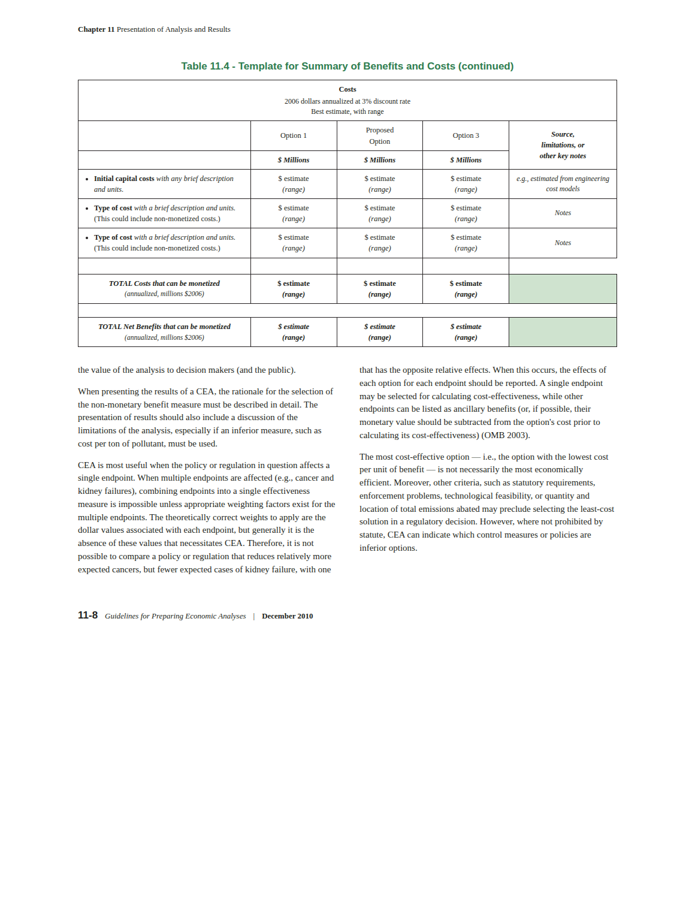Chapter 11 Presentation of Analysis and Results
Table 11.4 - Template for Summary of Benefits and Costs (continued)
| Costs |
| 2006 dollars annualized at 3% discount rate |
| Best estimate, with range |
| | Option 1 | Proposed Option | Option 3 | Source, limitations, or other key notes |
| | $ Millions | $ Millions | $ Millions |
| Initial capital costs with any brief description and units. | $ estimate (range) | $ estimate (range) | $ estimate (range) | e.g., estimated from engineering cost models |
| Type of cost with a brief description and units. (This could include non-monetized costs.) | $ estimate (range) | $ estimate (range) | $ estimate (range) | Notes |
| Type of cost with a brief description and units. (This could include non-monetized costs.) | $ estimate (range) | $ estimate (range) | $ estimate (range) | Notes |
| TOTAL Costs that can be monetized (annualized, millions $2006) | $ estimate (range) | $ estimate (range) | $ estimate (range) | |
| TOTAL Net Benefits that can be monetized (annualized, millions $2006) | $ estimate (range) | $ estimate (range) | $ estimate (range) | |
the value of the analysis to decision makers (and the public).
When presenting the results of a CEA, the rationale for the selection of the non-monetary benefit measure must be described in detail. The presentation of results should also include a discussion of the limitations of the analysis, especially if an inferior measure, such as cost per ton of pollutant, must be used.
CEA is most useful when the policy or regulation in question affects a single endpoint. When multiple endpoints are affected (e.g., cancer and kidney failures), combining endpoints into a single effectiveness measure is impossible unless appropriate weighting factors exist for the multiple endpoints. The theoretically correct weights to apply are the dollar values associated with each endpoint, but generally it is the absence of these values that necessitates CEA. Therefore, it is not possible to compare a policy or regulation that reduces relatively more expected cancers, but fewer expected cases of kidney failure, with one
that has the opposite relative effects. When this occurs, the effects of each option for each endpoint should be reported. A single endpoint may be selected for calculating cost-effectiveness, while other endpoints can be listed as ancillary benefits (or, if possible, their monetary value should be subtracted from the option's cost prior to calculating its cost-effectiveness) (OMB 2003).
The most cost-effective option — i.e., the option with the lowest cost per unit of benefit — is not necessarily the most economically efficient. Moreover, other criteria, such as statutory requirements, enforcement problems, technological feasibility, or quantity and location of total emissions abated may preclude selecting the least-cost solution in a regulatory decision. However, where not prohibited by statute, CEA can indicate which control measures or policies are inferior options.
11-8 Guidelines for Preparing Economic Analyses | December 2010